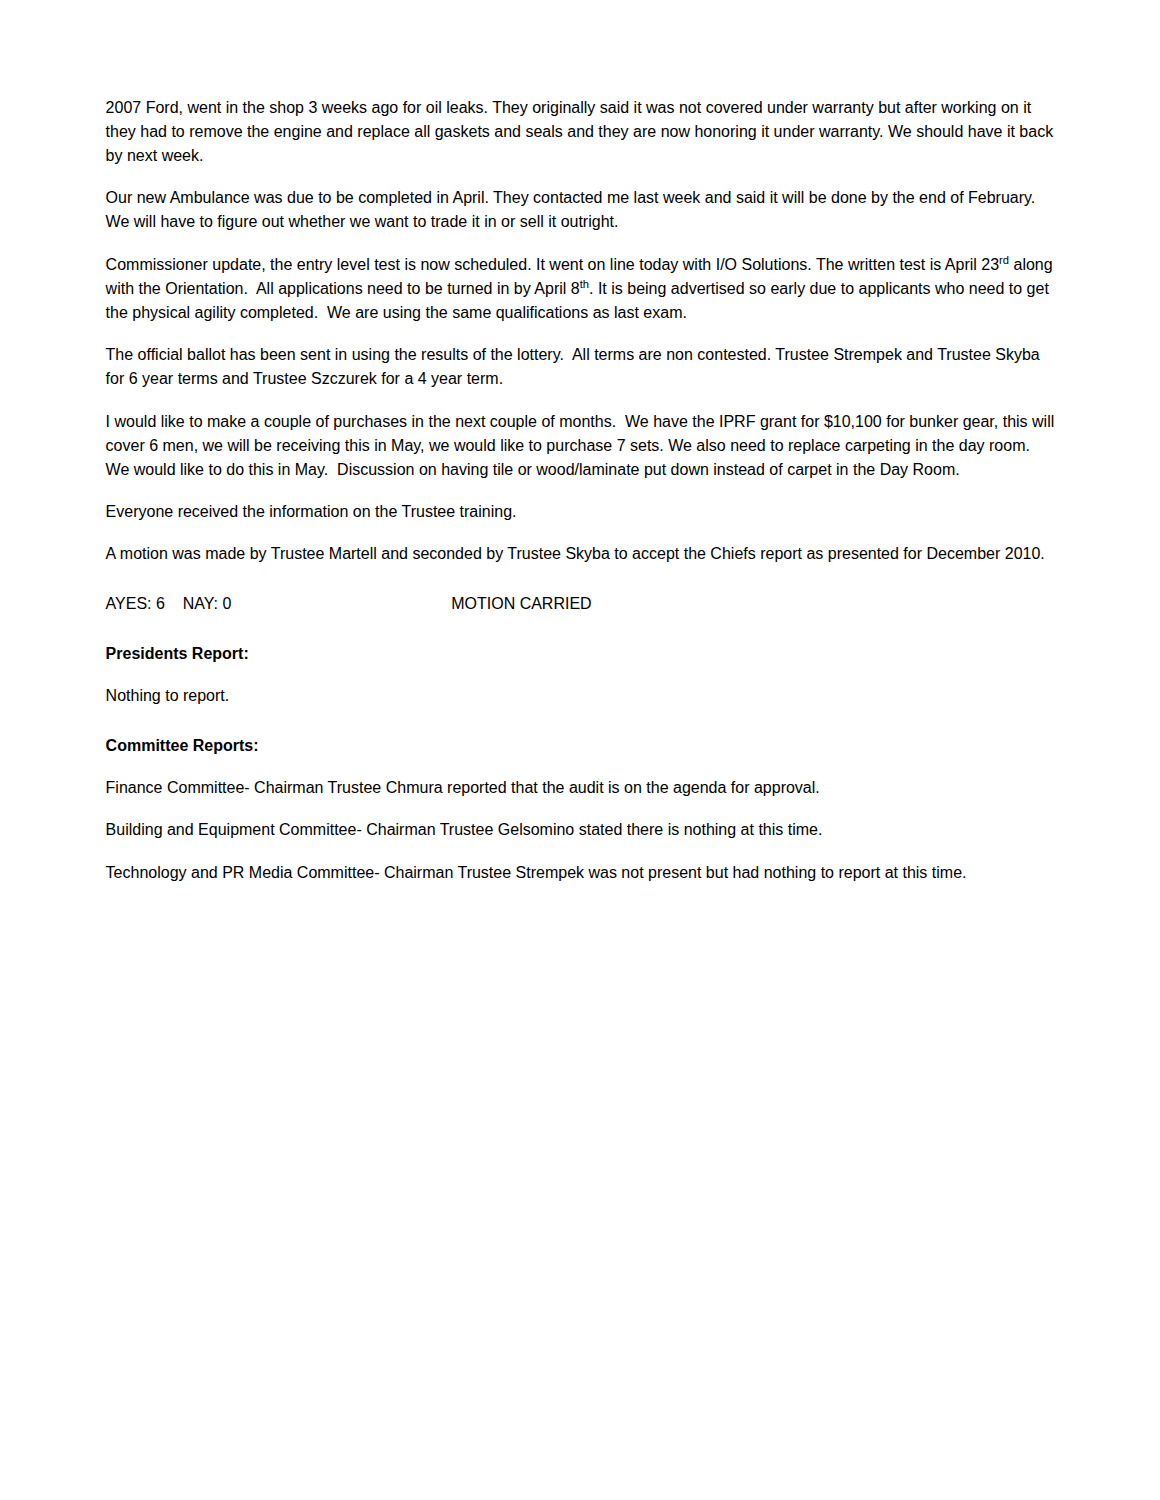2007 Ford, went in the shop 3 weeks ago for oil leaks. They originally said it was not covered under warranty but after working on it they had to remove the engine and replace all gaskets and seals and they are now honoring it under warranty. We should have it back by next week.
Our new Ambulance was due to be completed in April. They contacted me last week and said it will be done by the end of February. We will have to figure out whether we want to trade it in or sell it outright.
Commissioner update, the entry level test is now scheduled. It went on line today with I/O Solutions. The written test is April 23rd along with the Orientation. All applications need to be turned in by April 8th. It is being advertised so early due to applicants who need to get the physical agility completed. We are using the same qualifications as last exam.
The official ballot has been sent in using the results of the lottery. All terms are non contested. Trustee Strempek and Trustee Skyba for 6 year terms and Trustee Szczurek for a 4 year term.
I would like to make a couple of purchases in the next couple of months. We have the IPRF grant for $10,100 for bunker gear, this will cover 6 men, we will be receiving this in May, we would like to purchase 7 sets. We also need to replace carpeting in the day room. We would like to do this in May. Discussion on having tile or wood/laminate put down instead of carpet in the Day Room.
Everyone received the information on the Trustee training.
A motion was made by Trustee Martell and seconded by Trustee Skyba to accept the Chiefs report as presented for December 2010.
AYES: 6 NAY: 0 MOTION CARRIED
Presidents Report:
Nothing to report.
Committee Reports:
Finance Committee- Chairman Trustee Chmura reported that the audit is on the agenda for approval.
Building and Equipment Committee- Chairman Trustee Gelsomino stated there is nothing at this time.
Technology and PR Media Committee- Chairman Trustee Strempek was not present but had nothing to report at this time.